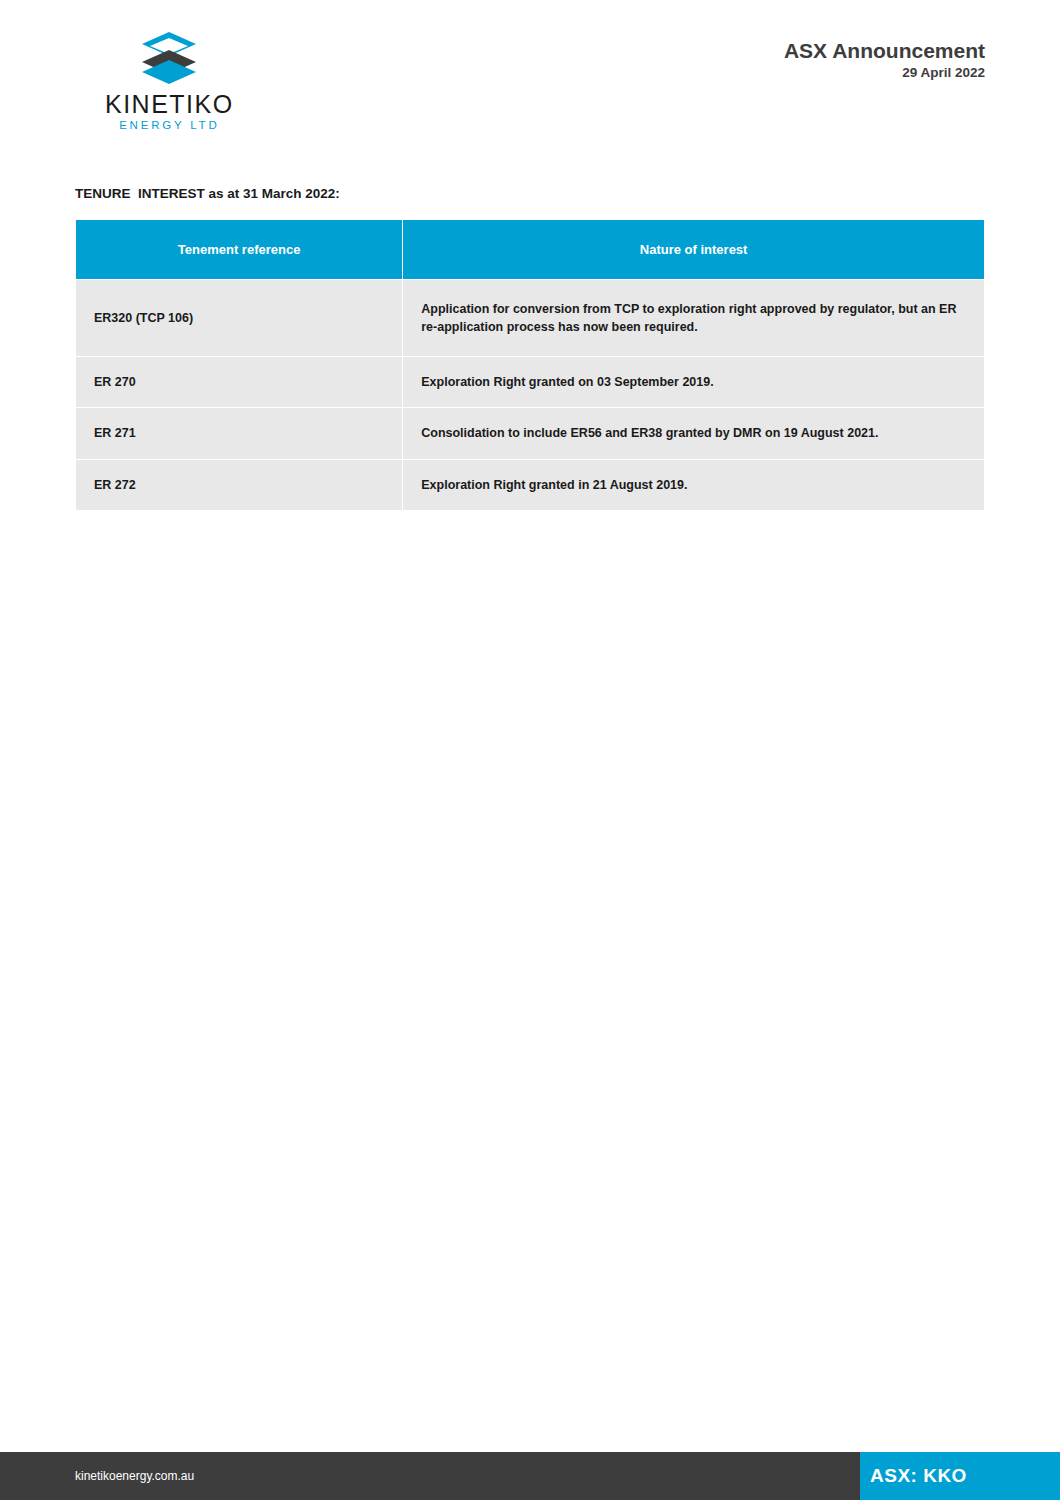KINETIKO
ENERGY LTD
ASX Announcement
29 April 2022
TENURE INTEREST as at 31 March 2022:
| Tenement reference | Nature of interest |
| --- | --- |
| ER320 (TCP 106) | Application for conversion from TCP to exploration right approved by regulator, but an ER re-application process has now been required. |
| ER 270 | Exploration Right granted on 03 September 2019. |
| ER 271 | Consolidation to include ER56 and ER38 granted by DMR on 19 August 2021. |
| ER 272 | Exploration Right granted in 21 August 2019. |
kinetikoenergy.com.au
ASX: KKO